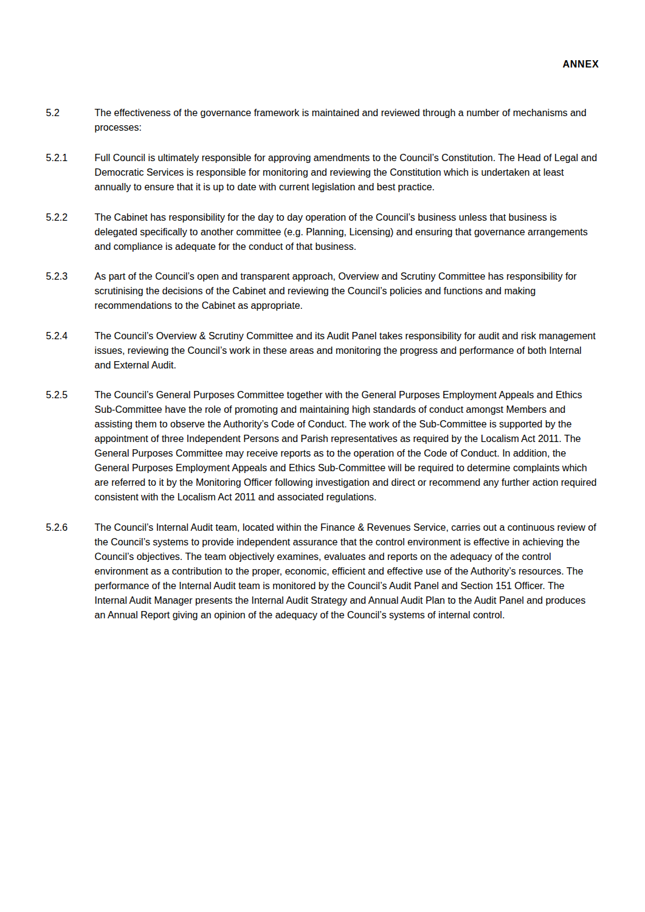ANNEX
5.2
The effectiveness of the governance framework is maintained and reviewed through a number of mechanisms and processes:
5.2.1
Full Council is ultimately responsible for approving amendments to the Council’s Constitution. The Head of Legal and Democratic Services is responsible for monitoring and reviewing the Constitution which is undertaken at least annually to ensure that it is up to date with current legislation and best practice.
5.2.2
The Cabinet has responsibility for the day to day operation of the Council’s business unless that business is delegated specifically to another committee (e.g. Planning, Licensing) and ensuring that governance arrangements and compliance is adequate for the conduct of that business.
5.2.3
As part of the Council’s open and transparent approach, Overview and Scrutiny Committee has responsibility for scrutinising the decisions of the Cabinet and reviewing the Council’s policies and functions and making recommendations to the Cabinet as appropriate.
5.2.4
The Council’s Overview & Scrutiny Committee and its Audit Panel takes responsibility for audit and risk management issues, reviewing the Council’s work in these areas and monitoring the progress and performance of both Internal and External Audit.
5.2.5
The Council’s General Purposes Committee together with the General Purposes Employment Appeals and Ethics Sub-Committee have the role of promoting and maintaining high standards of conduct amongst Members and assisting them to observe the Authority’s Code of Conduct. The work of the Sub-Committee is supported by the appointment of three Independent Persons and Parish representatives as required by the Localism Act 2011. The General Purposes Committee may receive reports as to the operation of the Code of Conduct. In addition, the General Purposes Employment Appeals and Ethics Sub-Committee will be required to determine complaints which are referred to it by the Monitoring Officer following investigation and direct or recommend any further action required consistent with the Localism Act 2011 and associated regulations.
5.2.6
The Council’s Internal Audit team, located within the Finance & Revenues Service, carries out a continuous review of the Council’s systems to provide independent assurance that the control environment is effective in achieving the Council’s objectives. The team objectively examines, evaluates and reports on the adequacy of the control environment as a contribution to the proper, economic, efficient and effective use of the Authority’s resources. The performance of the Internal Audit team is monitored by the Council’s Audit Panel and Section 151 Officer. The Internal Audit Manager presents the Internal Audit Strategy and Annual Audit Plan to the Audit Panel and produces an Annual Report giving an opinion of the adequacy of the Council’s systems of internal control.